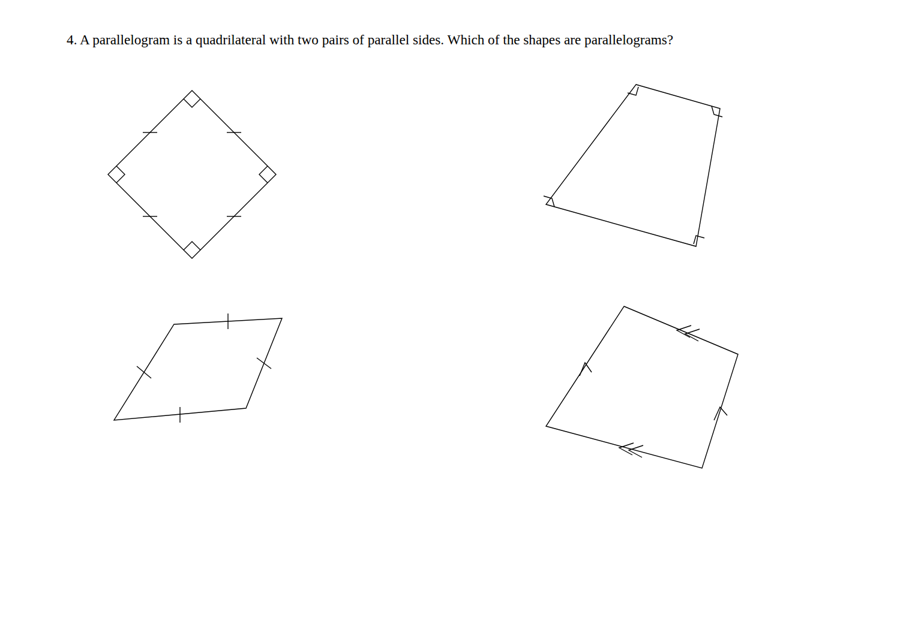4. A parallelogram is a quadrilateral with two pairs of parallel sides. Which of the shapes are parallelograms?